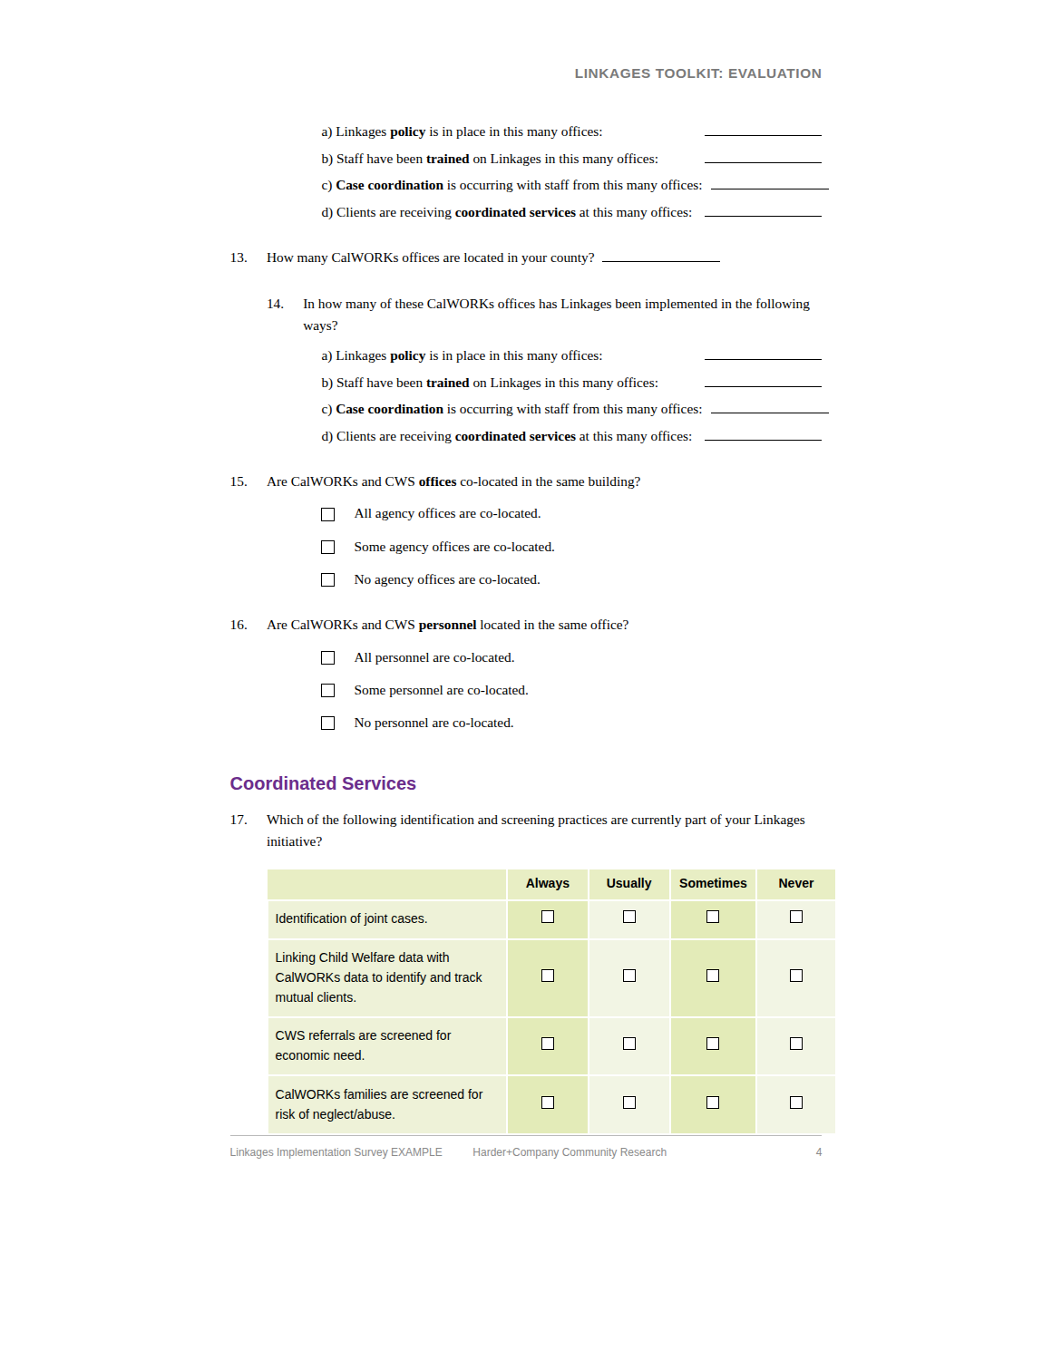LINKAGES TOOLKIT: EVALUATION
a) Linkages policy is in place in this many offices:
b) Staff have been trained on Linkages in this many offices:
c) Case coordination is occurring with staff from this many offices:
d) Clients are receiving coordinated services at this many offices:
13. How many CalWORKs offices are located in your county?
14. In how many of these CalWORKs offices has Linkages been implemented in the following ways?
a) Linkages policy is in place in this many offices:
b) Staff have been trained on Linkages in this many offices:
c) Case coordination is occurring with staff from this many offices:
d) Clients are receiving coordinated services at this many offices:
15. Are CalWORKs and CWS offices co-located in the same building?
All agency offices are co-located.
Some agency offices are co-located.
No agency offices are co-located.
16. Are CalWORKs and CWS personnel located in the same office?
All personnel are co-located.
Some personnel are co-located.
No personnel are co-located.
Coordinated Services
17. Which of the following identification and screening practices are currently part of your Linkages initiative?
| | Always | Usually | Sometimes | Never |
| --- | --- | --- | --- | --- |
| Identification of joint cases. | | | | |
| Linking Child Welfare data with CalWORKs data to identify and track mutual clients. | | | | |
| CWS referrals are screened for economic need. | | | | |
| CalWORKs families are screened for risk of neglect/abuse. | | | | |
Linkages Implementation Survey EXAMPLE Harder+Company Community Research 4